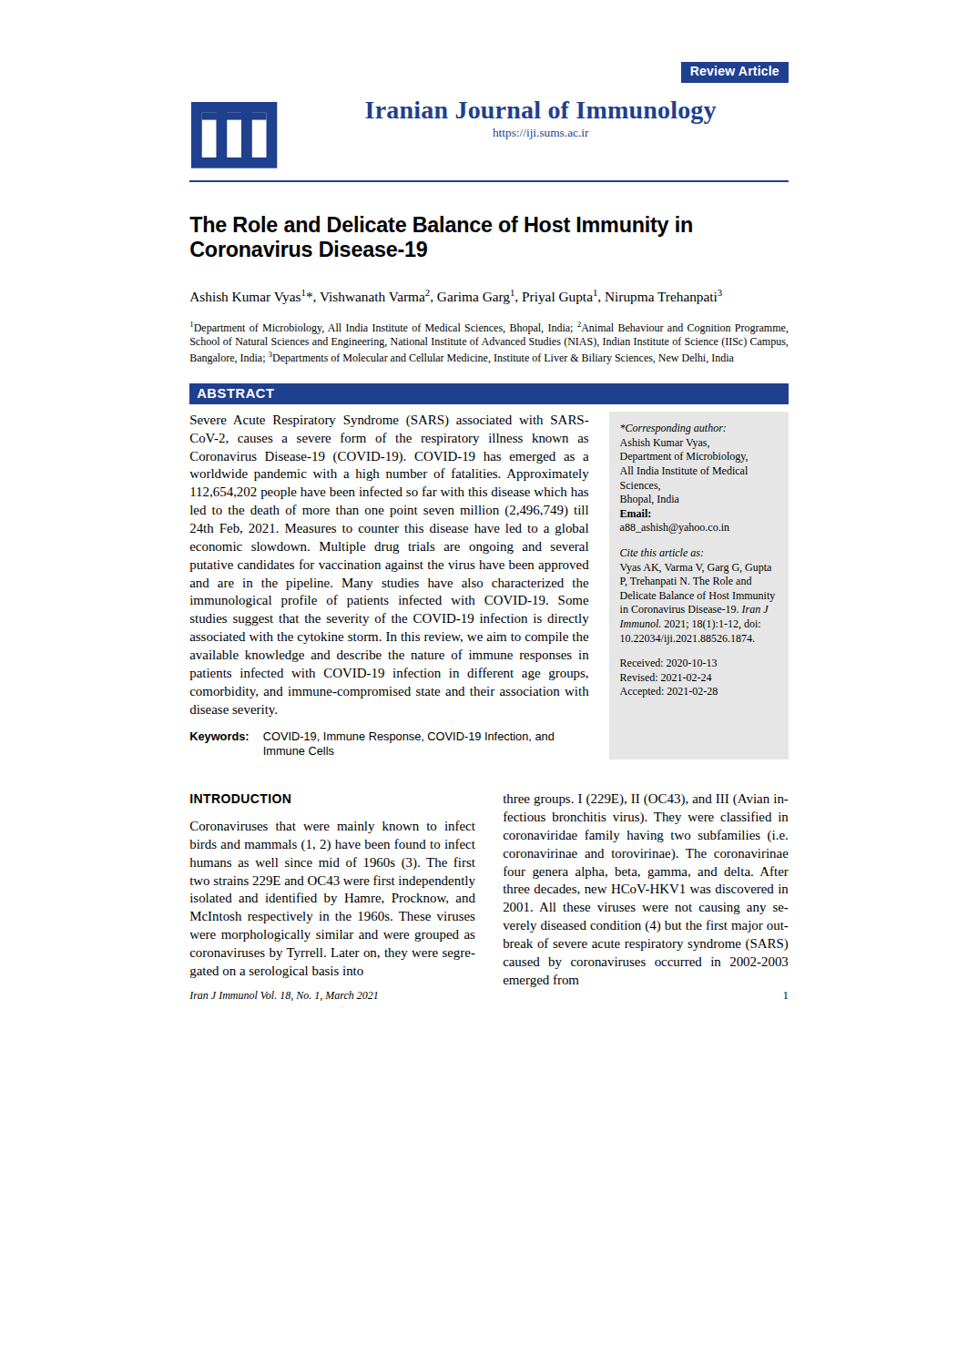Review Article
Iranian Journal of Immunology
https://iji.sums.ac.ir
The Role and Delicate Balance of Host Immunity in Coronavirus Disease-19
Ashish Kumar Vyas1*, Vishwanath Varma2, Garima Garg1, Priyal Gupta1, Nirupma Trehanpati3
1Department of Microbiology, All India Institute of Medical Sciences, Bhopal, India; 2Animal Behaviour and Cognition Programme, School of Natural Sciences and Engineering, National Institute of Advanced Studies (NIAS), Indian Institute of Science (IISc) Campus, Bangalore, India; 3Departments of Molecular and Cellular Medicine, Institute of Liver & Biliary Sciences, New Delhi, India
ABSTRACT
Severe Acute Respiratory Syndrome (SARS) associated with SARS-CoV-2, causes a severe form of the respiratory illness known as Coronavirus Disease-19 (COVID-19). COVID-19 has emerged as a worldwide pandemic with a high number of fatalities. Approximately 112,654,202 people have been infected so far with this disease which has led to the death of more than one point seven million (2,496,749) till 24th Feb, 2021. Measures to counter this disease have led to a global economic slowdown. Multiple drug trials are ongoing and several putative candidates for vaccination against the virus have been approved and are in the pipeline. Many studies have also characterized the immunological profile of patients infected with COVID-19. Some studies suggest that the severity of the COVID-19 infection is directly associated with the cytokine storm. In this review, we aim to compile the available knowledge and describe the nature of immune responses in patients infected with COVID-19 infection in different age groups, comorbidity, and immune-compromised state and their association with disease severity.
Keywords:
COVID-19, Immune Response, COVID-19 Infection, and Immune Cells
*Corresponding author:
Ashish Kumar Vyas,
Department of Microbiology,
All India Institute of Medical Sciences,
Bhopal, India
Email:
a88_ashish@yahoo.co.in
Cite this article as:
Vyas AK, Varma V, Garg G, Gupta P, Trehanpati N. The Role and Delicate Balance of Host Immunity in Coronavirus Disease-19. Iran J Immunol. 2021; 18(1):1-12, doi: 10.22034/iji.2021.88526.1874.
Received: 2020-10-13
Revised: 2021-02-24
Accepted: 2021-02-28
INTRODUCTION
Coronaviruses that were mainly known to infect birds and mammals (1, 2) have been found to infect humans as well since mid of 1960s (3). The first two strains 229E and OC43 were first independently isolated and identified by Hamre, Procknow, and McIntosh respectively in the 1960s. These viruses were morphologically similar and were grouped as coronaviruses by Tyrrell. Later on, they were segregated on a serological basis into
three groups. I (229E), II (OC43), and III (Avian infectious bronchitis virus). They were classified in coronaviridae family having two subfamilies (i.e. coronavirinae and torovirinae). The coronavirinae four genera alpha, beta, gamma, and delta. After three decades, new HCoV-HKV1 was discovered in 2001. All these viruses were not causing any severely diseased condition (4) but the first major outbreak of severe acute respiratory syndrome (SARS) caused by coronaviruses occurred in 2002-2003 emerged from
Iran J Immunol Vol. 18, No. 1, March 2021
1